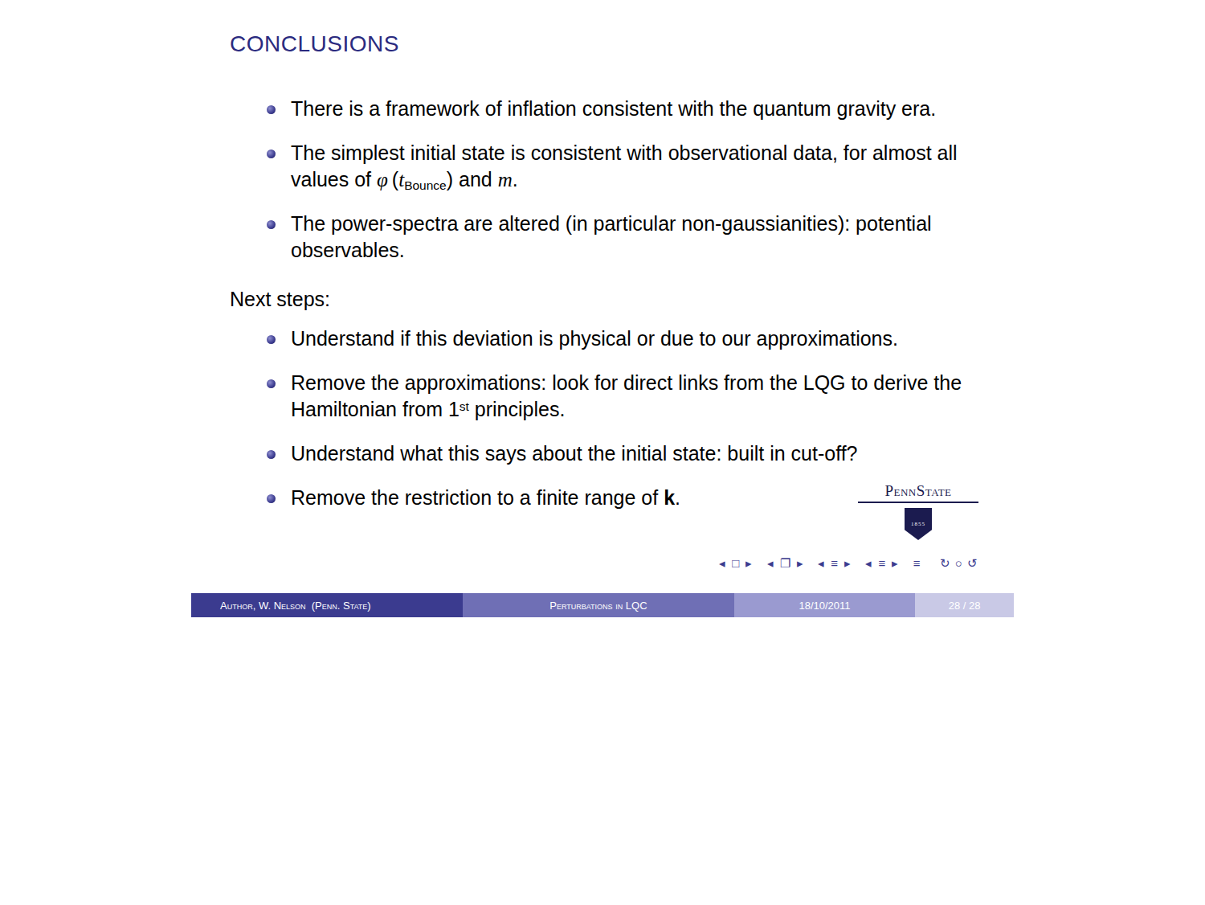Conclusions
There is a framework of inflation consistent with the quantum gravity era.
The simplest initial state is consistent with observational data, for almost all values of φ (tBounce) and m.
The power-spectra are altered (in particular non-gaussianities): potential observables.
Next steps:
Understand if this deviation is physical or due to our approximations.
Remove the approximations: look for direct links from the LQG to derive the Hamiltonian from 1st principles.
Understand what this says about the initial state: built in cut-off?
Remove the restriction to a finite range of k.
PennState
1855
◂ □ ▸ ◂ ❐ ▸ ◂ ≡ ▸ ◂ ≡ ▸ ≡ ↻ ○ ↺
Author, W. Nelson (Penn. State)
Perturbations in LQC
18/10/2011
28 / 28